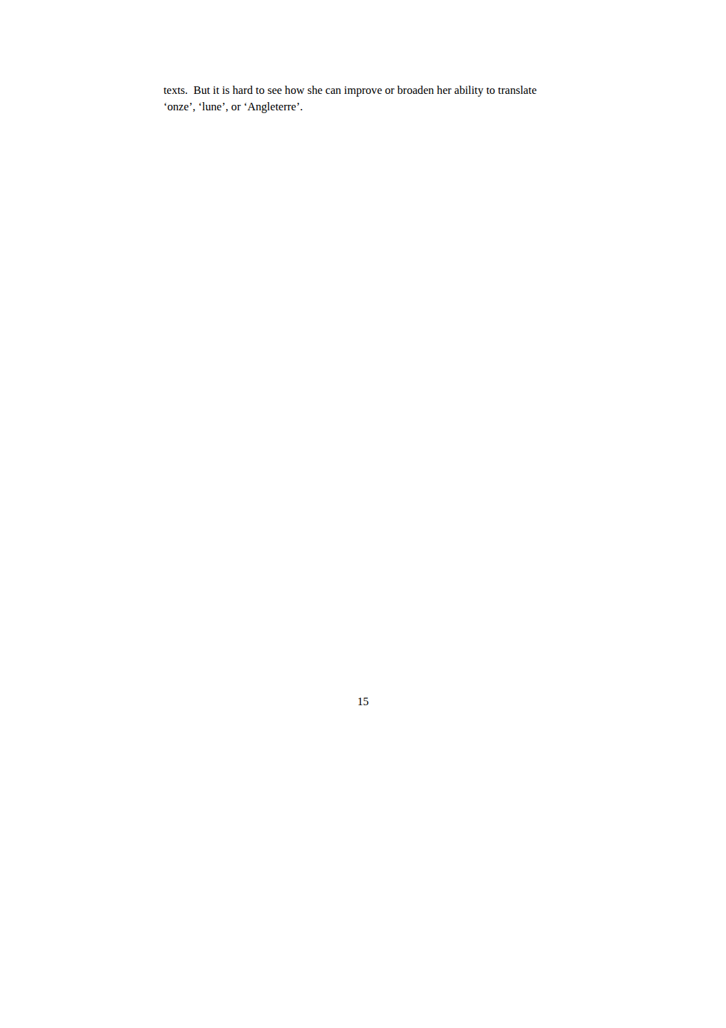texts. But it is hard to see how she can improve or broaden her ability to translate ‘onze’, ‘lune’, or ‘Angleterre’.
15